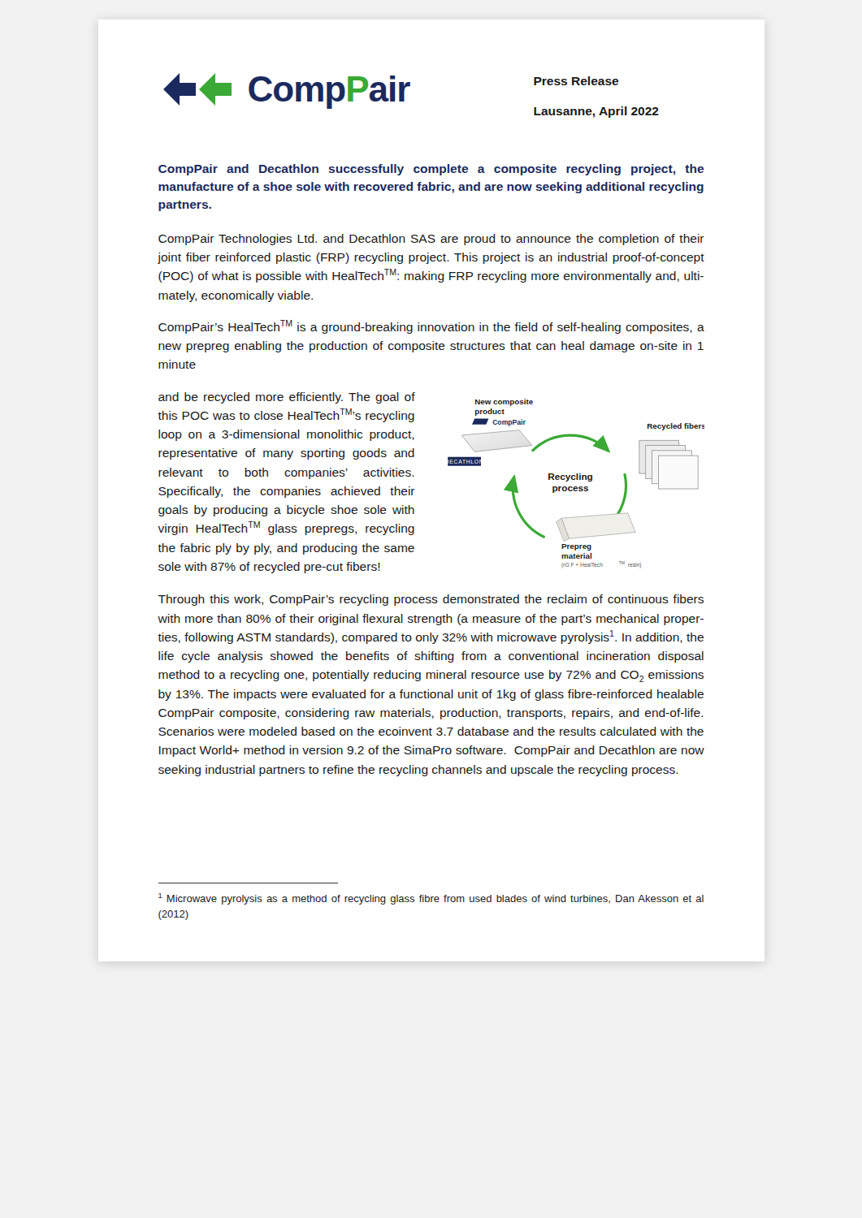Comp Pair
Press Release
Lausanne, April 2022
CompPair and Decathlon successfully complete a composite recycling project, the manufacture of a shoe sole with recovered fabric, and are now seeking additional recycling partners.
CompPair Technologies Ltd. and Decathlon SAS are proud to announce the completion of their joint fiber reinforced plastic (FRP) recycling project. This project is an industrial proof-of-concept (POC) of what is possible with HealTechTM: making FRP recycling more environmentally and, ultimately, economically viable.
CompPair’s HealTechTM is a ground-breaking innovation in the field of self-healing composites, a new prepreg enabling the production of composite structures that can heal damage on-site in 1 minute
Recycling process New composite product CompPair DECATHLON Recycled fibers Prepreg material (rG F + HealTech TM resin)
and be recycled more efficiently. The goal of this POC was to close HealTechTM’s recycling loop on a 3-dimensional monolithic product, representative of many sporting goods and relevant to both companies’ activities. Specifically, the companies achieved their goals by producing a bicycle shoe sole with virgin HealTechTM glass prepregs, recycling the fabric ply by ply, and producing the same sole with 87% of recycled pre-cut fibers!
Through this work, CompPair’s recycling process demonstrated the reclaim of continuous fibers with more than 80% of their original flexural strength (a measure of the part’s mechanical properties, following ASTM standards), compared to only 32% with microwave pyrolysis1. In addition, the life cycle analysis showed the benefits of shifting from a conventional incineration disposal method to a recycling one, potentially reducing mineral resource use by 72% and CO2 emissions by 13%. The impacts were evaluated for a functional unit of 1kg of glass fibre-reinforced healable CompPair composite, considering raw materials, production, transports, repairs, and end-of-life. Scenarios were modeled based on the ecoinvent 3.7 database and the results calculated with the Impact World+ method in version 9.2 of the SimaPro software. CompPair and Decathlon are now seeking industrial partners to refine the recycling channels and upscale the recycling process.
1 Microwave pyrolysis as a method of recycling glass fibre from used blades of wind turbines, Dan Akesson et al (2012)